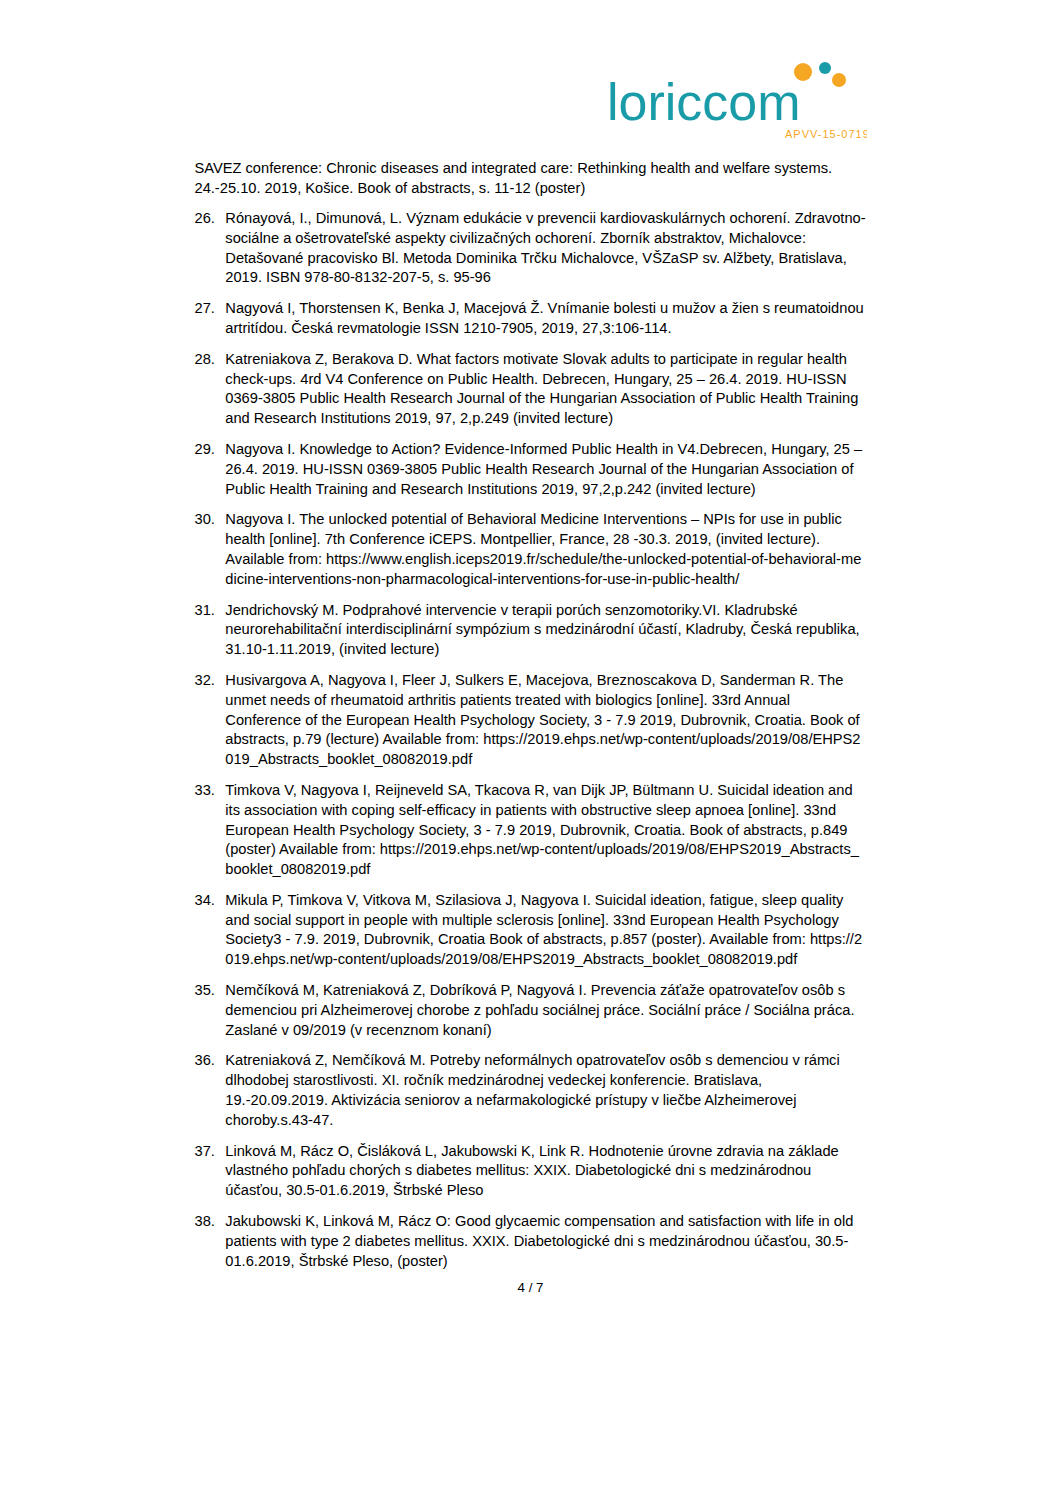loriccom APVV-15-0719
SAVEZ conference: Chronic diseases and integrated care: Rethinking health and welfare systems. 24.-25.10. 2019, Košice. Book of abstracts, s. 11-12 (poster)
26. Rónayová, I., Dimunová, L. Význam edukácie v prevencii kardiovaskulárnych ochorení. Zdravotno-sociálne a ošetrovateľské aspekty civilizačných ochorení. Zborník abstraktov, Michalovce: Detašované pracovisko Bl. Metoda Dominika Trčku Michalovce, VŠZaSP sv. Alžbety, Bratislava, 2019. ISBN 978-80-8132-207-5, s. 95-96
27. Nagyová I, Thorstensen K, Benka J, Macejová Ž. Vnímanie bolesti u mužov a žien s reumatoidnou artritídou. Česká revmatologie ISSN 1210-7905, 2019, 27,3:106-114.
28. Katreniakova Z, Berakova D. What factors motivate Slovak adults to participate in regular health check-ups. 4rd V4 Conference on Public Health. Debrecen, Hungary, 25 – 26.4. 2019. HU-ISSN 0369-3805 Public Health Research Journal of the Hungarian Association of Public Health Training and Research Institutions 2019, 97, 2,p.249 (invited lecture)
29. Nagyova I. Knowledge to Action? Evidence-Informed Public Health in V4.Debrecen, Hungary, 25 – 26.4. 2019. HU-ISSN 0369-3805 Public Health Research Journal of the Hungarian Association of Public Health Training and Research Institutions 2019, 97,2,p.242 (invited lecture)
30. Nagyova I. The unlocked potential of Behavioral Medicine Interventions – NPIs for use in public health [online]. 7th Conference iCEPS. Montpellier, France, 28 -30.3. 2019, (invited lecture). Available from: https://www.english.iceps2019.fr/schedule/the-unlocked-potential-of-behavioral-medicine-interventions-non-pharmacological-interventions-for-use-in-public-health/
31. Jendrichovský M. Podprahové intervencie v terapii porúch senzomotoriky.VI. Kladrubské neurorehabilitační interdisciplinární sympózium s medzinárodní účastí, Kladruby, Česká republika, 31.10-1.11.2019, (invited lecture)
32. Husivargova A, Nagyova I, Fleer J, Sulkers E, Macejova, Breznoscakova D, Sanderman R. The unmet needs of rheumatoid arthritis patients treated with biologics [online]. 33rd Annual Conference of the European Health Psychology Society, 3 - 7.9 2019, Dubrovnik, Croatia. Book of abstracts, p.79 (lecture) Available from: https://2019.ehps.net/wp-content/uploads/2019/08/EHPS2019_Abstracts_booklet_08082019.pdf
33. Timkova V, Nagyova I, Reijneveld SA, Tkacova R, van Dijk JP, Bültmann U. Suicidal ideation and its association with coping self-efficacy in patients with obstructive sleep apnoea [online]. 33nd European Health Psychology Society, 3 - 7.9 2019, Dubrovnik, Croatia. Book of abstracts, p.849 (poster) Available from: https://2019.ehps.net/wp-content/uploads/2019/08/EHPS2019_Abstracts_booklet_08082019.pdf
34. Mikula P, Timkova V, Vitkova M, Szilasiova J, Nagyova I. Suicidal ideation, fatigue, sleep quality and social support in people with multiple sclerosis [online]. 33nd European Health Psychology Society3 - 7.9. 2019, Dubrovnik, Croatia Book of abstracts, p.857 (poster). Available from: https://2019.ehps.net/wp-content/uploads/2019/08/EHPS2019_Abstracts_booklet_08082019.pdf
35. Nemčíková M, Katreniaková Z, Dobríková P, Nagyová I. Prevencia záťaže opatrovateľov osôb s demenciou pri Alzheimerovej chorobe z pohľadu sociálnej práce. Sociální práce / Sociálna práca. Zaslané v 09/2019 (v recenznom konaní)
36. Katreniaková Z, Nemčíková M. Potreby neformálnych opatrovateľov osôb s demenciou v rámci dlhodobej starostlivosti. XI. ročník medzinárodnej vedeckej konferencie. Bratislava, 19.-20.09.2019. Aktivizácia seniorov a nefarmakologické prístupy v liečbe Alzheimerovej choroby.s.43-47.
37. Linková M, Rácz O, Čisláková L, Jakubowski K, Link R. Hodnotenie úrovne zdravia na základe vlastného pohľadu chorých s diabetes mellitus: XXIX. Diabetologické dni s medzinárodnou účasťou, 30.5-01.6.2019, Štrbské Pleso
38. Jakubowski K, Linková M, Rácz O: Good glycaemic compensation and satisfaction with life in old patients with type 2 diabetes mellitus. XXIX. Diabetologické dni s medzinárodnou účasťou, 30.5-01.6.2019, Štrbské Pleso, (poster)
4 / 7